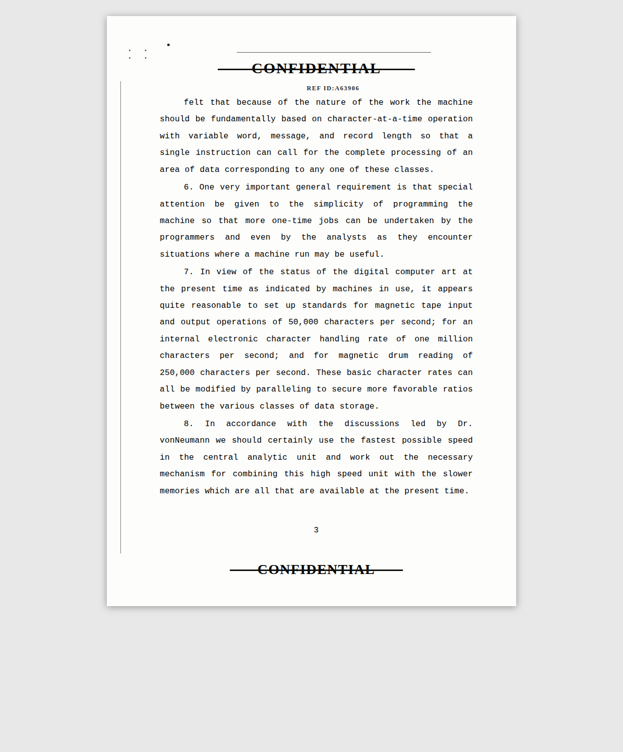..
..
•
CONFIDENTIAL REF ID:A63906
felt that because of the nature of the work the machine should be fundamentally based on character-at-a-time operation with variable word, message, and record length so that a single instruction can call for the complete processing of an area of data corresponding to any one of these classes.
6. One very important general requirement is that special attention be given to the simplicity of programming the machine so that more one-time jobs can be undertaken by the programmers and even by the analysts as they encounter situations where a machine run may be useful.
7. In view of the status of the digital computer art at the present time as indicated by machines in use, it appears quite reasonable to set up standards for magnetic tape input and output operations of 50,000 characters per second; for an internal electronic character handling rate of one million characters per second; and for magnetic drum reading of 250,000 characters per second. These basic character rates can all be modified by paralleling to secure more favorable ratios between the various classes of data storage.
8. In accordance with the discussions led by Dr. vonNeumann we should certainly use the fastest possible speed in the central analytic unit and work out the necessary mechanism for combining this high speed unit with the slower memories which are all that are available at the present time.
3
CONFIDENTIAL